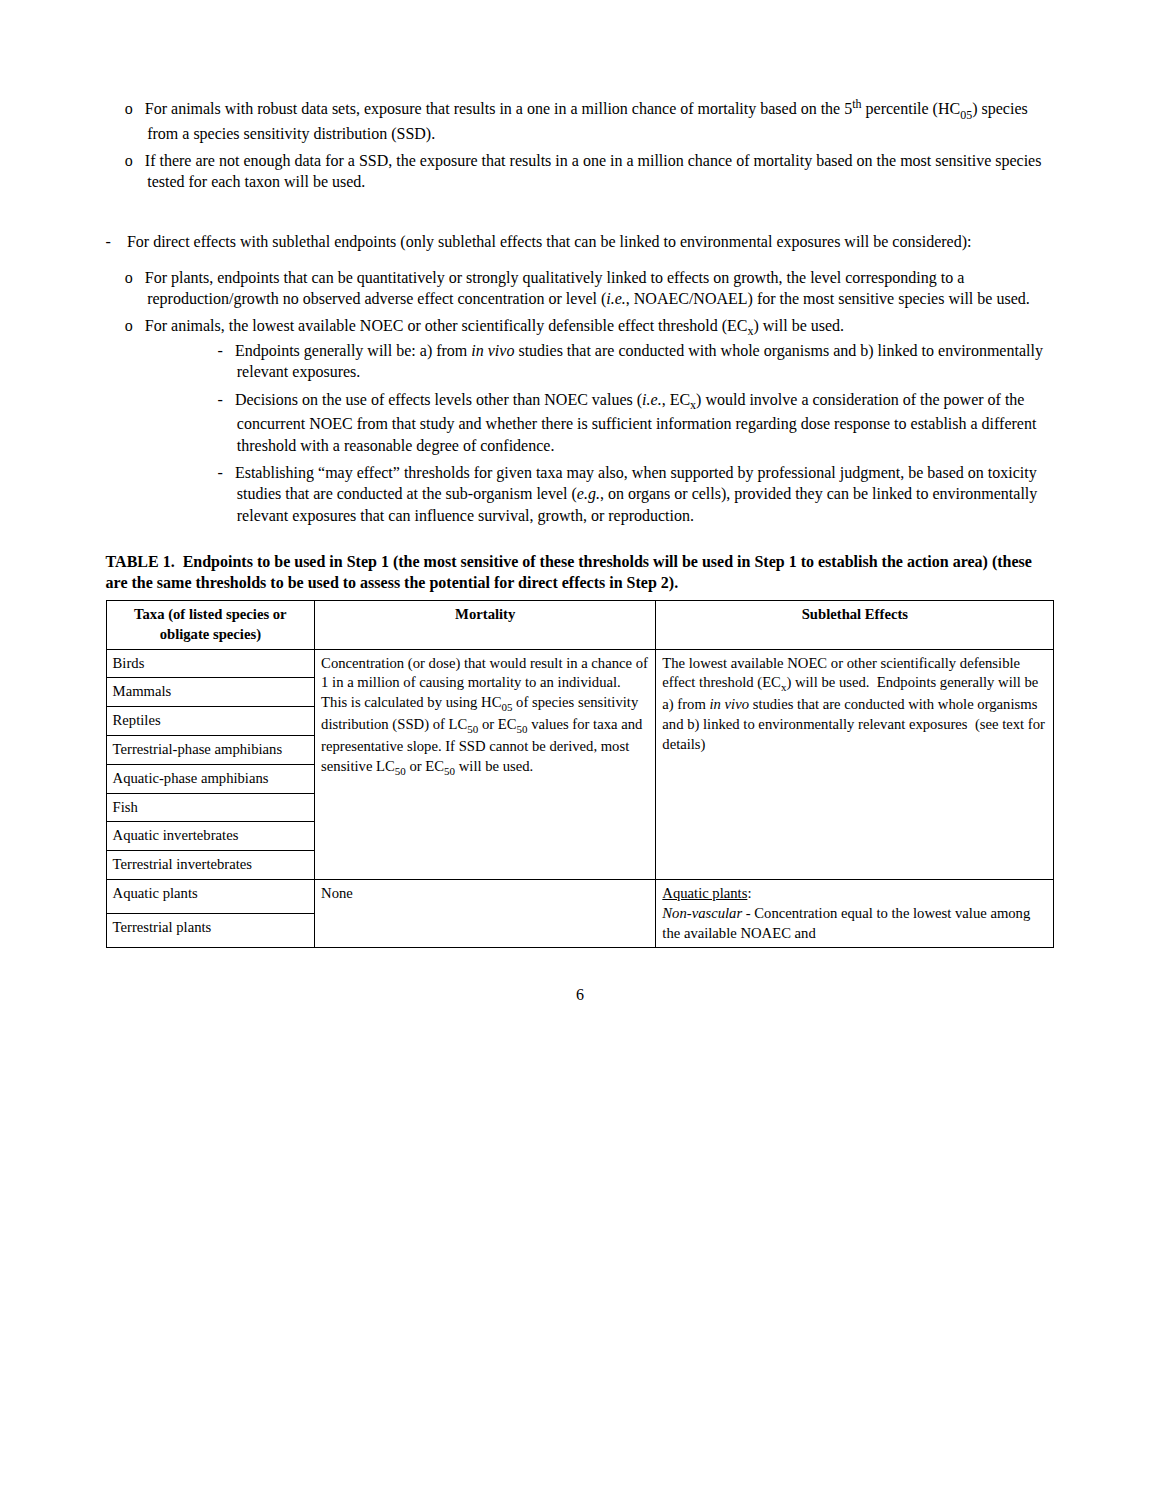o For animals with robust data sets, exposure that results in a one in a million chance of mortality based on the 5th percentile (HC05) species from a species sensitivity distribution (SSD).
o If there are not enough data for a SSD, the exposure that results in a one in a million chance of mortality based on the most sensitive species tested for each taxon will be used.
- For direct effects with sublethal endpoints (only sublethal effects that can be linked to environmental exposures will be considered):
o For plants, endpoints that can be quantitatively or strongly qualitatively linked to effects on growth, the level corresponding to a reproduction/growth no observed adverse effect concentration or level (i.e., NOAEC/NOAEL) for the most sensitive species will be used.
o For animals, the lowest available NOEC or other scientifically defensible effect threshold (ECx) will be used.
- Endpoints generally will be: a) from in vivo studies that are conducted with whole organisms and b) linked to environmentally relevant exposures.
- Decisions on the use of effects levels other than NOEC values (i.e., ECx) would involve a consideration of the power of the concurrent NOEC from that study and whether there is sufficient information regarding dose response to establish a different threshold with a reasonable degree of confidence.
- Establishing “may effect” thresholds for given taxa may also, when supported by professional judgment, be based on toxicity studies that are conducted at the sub-organism level (e.g., on organs or cells), provided they can be linked to environmentally relevant exposures that can influence survival, growth, or reproduction.
TABLE 1. Endpoints to be used in Step 1 (the most sensitive of these thresholds will be used in Step 1 to establish the action area) (these are the same thresholds to be used to assess the potential for direct effects in Step 2).
| Taxa (of listed species or obligate species) | Mortality | Sublethal Effects |
| --- | --- | --- |
| Birds | Concentration (or dose) that would result in a chance of 1 in a million of causing mortality to an individual. This is calculated by using HC 05 of species sensitivity distribution (SSD) of LC 50 or EC 50 values for taxa and representative slope. If SSD cannot be derived, most sensitive LC 50 or EC 50 will be used. | The lowest available NOEC or other scientifically defensible effect threshold (EC x ) will be used. Endpoints generally will be a) from in vivo studies that are conducted with whole organisms and b) linked to environmentally relevant exposures (see text for details) |
| Mammals |
| Reptiles |
| Terrestrial-phase amphibians |
| Aquatic-phase amphibians |
| Fish |
| Aquatic invertebrates |
| Terrestrial invertebrates |
| Aquatic plants | None | Aquatic plants : Non-vascular - Concentration equal to the lowest value among the available NOAEC and |
| Terrestrial plants |
6